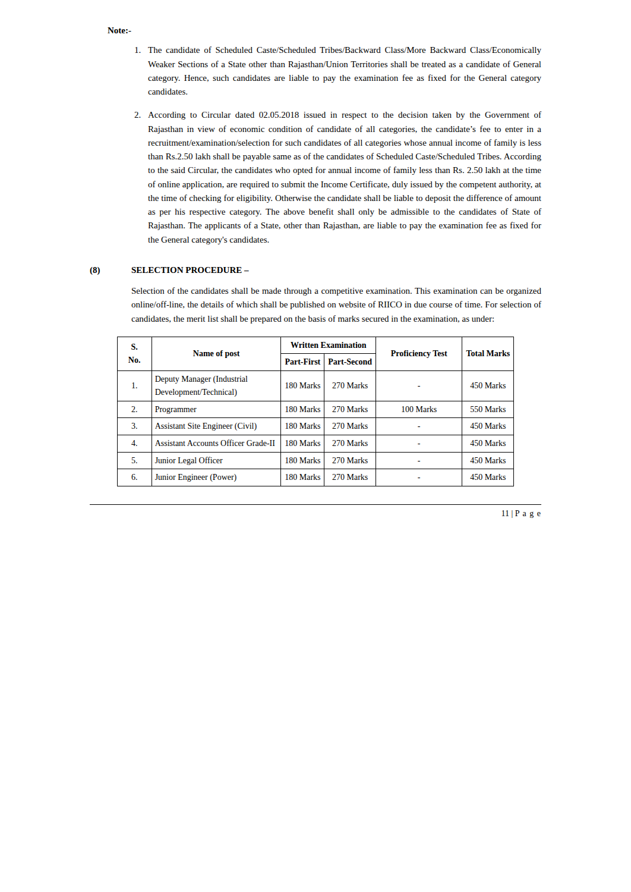Note:-
The candidate of Scheduled Caste/Scheduled Tribes/Backward Class/More Backward Class/Economically Weaker Sections of a State other than Rajasthan/Union Territories shall be treated as a candidate of General category. Hence, such candidates are liable to pay the examination fee as fixed for the General category candidates.
According to Circular dated 02.05.2018 issued in respect to the decision taken by the Government of Rajasthan in view of economic condition of candidate of all categories, the candidate’s fee to enter in a recruitment/examination/selection for such candidates of all categories whose annual income of family is less than Rs.2.50 lakh shall be payable same as of the candidates of Scheduled Caste/Scheduled Tribes. According to the said Circular, the candidates who opted for annual income of family less than Rs. 2.50 lakh at the time of online application, are required to submit the Income Certificate, duly issued by the competent authority, at the time of checking for eligibility. Otherwise the candidate shall be liable to deposit the difference of amount as per his respective category. The above benefit shall only be admissible to the candidates of State of Rajasthan. The applicants of a State, other than Rajasthan, are liable to pay the examination fee as fixed for the General category's candidates.
(8)
SELECTION PROCEDURE –
Selection of the candidates shall be made through a competitive examination. This examination can be organized online/off-line, the details of which shall be published on website of RIICO in due course of time. For selection of candidates, the merit list shall be prepared on the basis of marks secured in the examination, as under:
| S. No. | Name of post | Written Examination | Proficiency Test | Total Marks |
| --- | --- | --- | --- | --- |
| Part-First | Part-Second |
| 1. | Deputy Manager (Industrial Development/Technical) | 180 Marks | 270 Marks | - | 450 Marks |
| 2. | Programmer | 180 Marks | 270 Marks | 100 Marks | 550 Marks |
| 3. | Assistant Site Engineer (Civil) | 180 Marks | 270 Marks | - | 450 Marks |
| 4. | Assistant Accounts Officer Grade-II | 180 Marks | 270 Marks | - | 450 Marks |
| 5. | Junior Legal Officer | 180 Marks | 270 Marks | - | 450 Marks |
| 6. | Junior Engineer (Power) | 180 Marks | 270 Marks | - | 450 Marks |
11 | P a g e